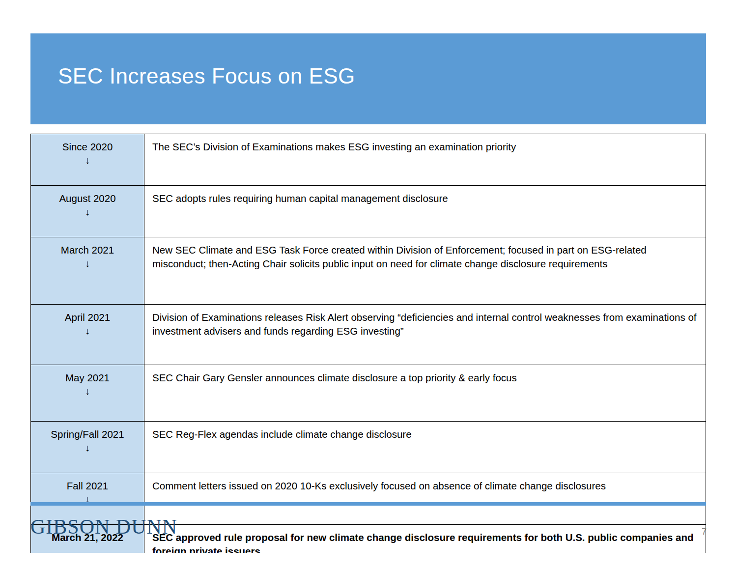SEC Increases Focus on ESG
| Since 2020 ↓ | The SEC’s Division of Examinations makes ESG investing an examination priority |
| August 2020 ↓ | SEC adopts rules requiring human capital management disclosure |
| March 2021 ↓ | New SEC Climate and ESG Task Force created within Division of Enforcement; focused in part on ESG-related misconduct; then-Acting Chair solicits public input on need for climate change disclosure requirements |
| April 2021 ↓ | Division of Examinations releases Risk Alert observing “deficiencies and internal control weaknesses from examinations of investment advisers and funds regarding ESG investing” |
| May 2021 ↓ | SEC Chair Gary Gensler announces climate disclosure a top priority & early focus |
| Spring/Fall 2021 ↓ | SEC Reg-Flex agendas include climate change disclosure |
| Fall 2021 ↓ | Comment letters issued on 2020 10-Ks exclusively focused on absence of climate change disclosures |
| March 21, 2022 | SEC approved rule proposal for new climate change disclosure requirements for both U.S. public companies and foreign private issuers |
GIBSON DUNN
7